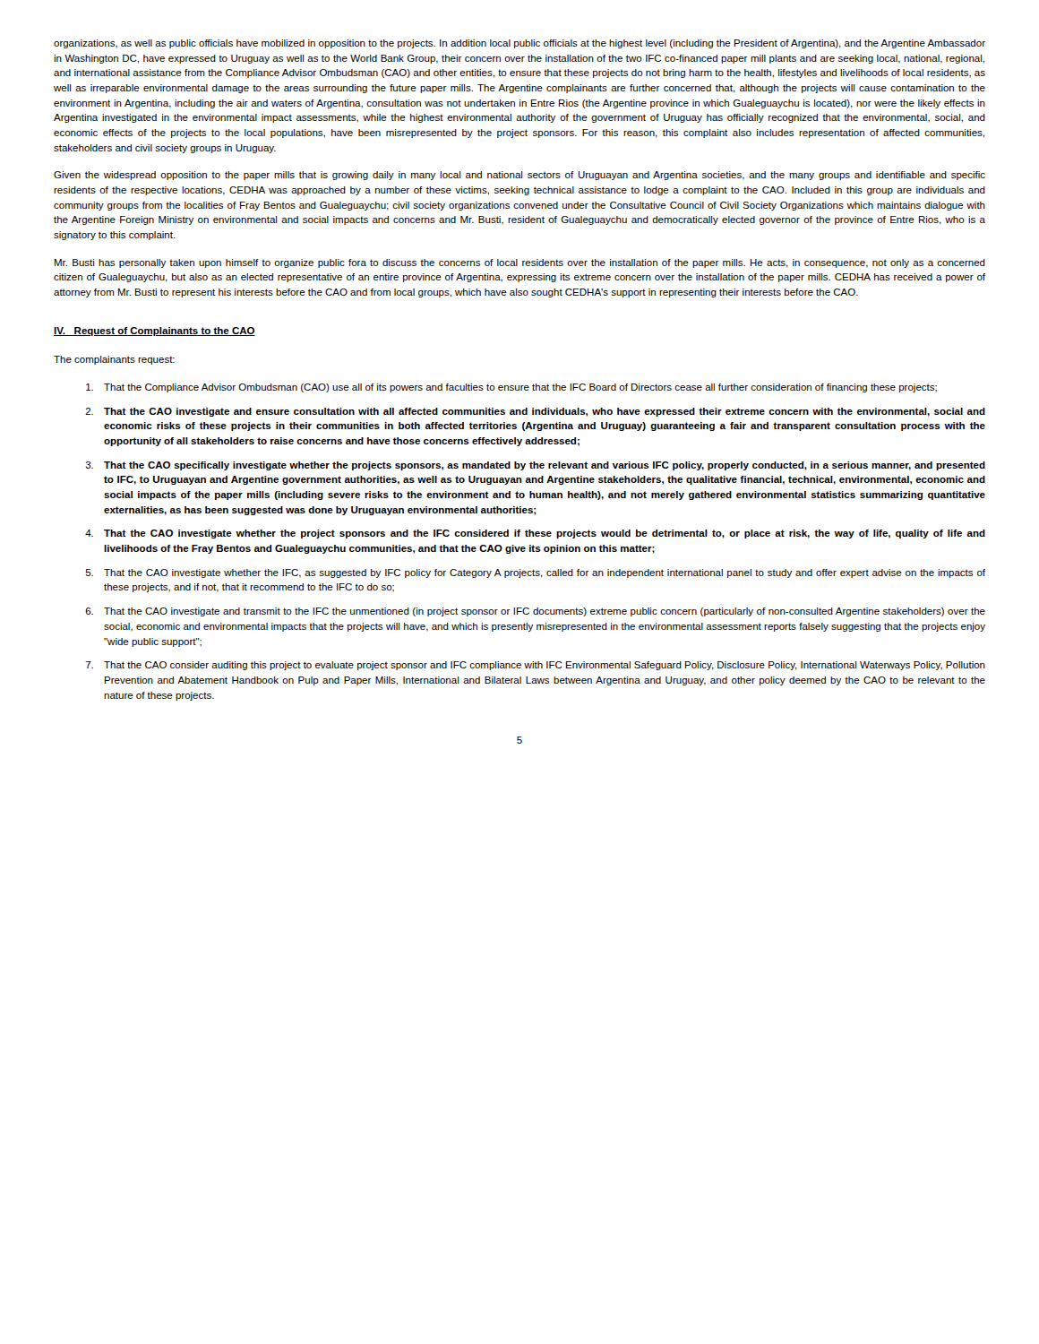organizations, as well as public officials have mobilized in opposition to the projects. In addition local public officials at the highest level (including the President of Argentina), and the Argentine Ambassador in Washington DC, have expressed to Uruguay as well as to the World Bank Group, their concern over the installation of the two IFC co-financed paper mill plants and are seeking local, national, regional, and international assistance from the Compliance Advisor Ombudsman (CAO) and other entities, to ensure that these projects do not bring harm to the health, lifestyles and livelihoods of local residents, as well as irreparable environmental damage to the areas surrounding the future paper mills. The Argentine complainants are further concerned that, although the projects will cause contamination to the environment in Argentina, including the air and waters of Argentina, consultation was not undertaken in Entre Rios (the Argentine province in which Gualeguaychu is located), nor were the likely effects in Argentina investigated in the environmental impact assessments, while the highest environmental authority of the government of Uruguay has officially recognized that the environmental, social, and economic effects of the projects to the local populations, have been misrepresented by the project sponsors. For this reason, this complaint also includes representation of affected communities, stakeholders and civil society groups in Uruguay.
Given the widespread opposition to the paper mills that is growing daily in many local and national sectors of Uruguayan and Argentina societies, and the many groups and identifiable and specific residents of the respective locations, CEDHA was approached by a number of these victims, seeking technical assistance to lodge a complaint to the CAO. Included in this group are individuals and community groups from the localities of Fray Bentos and Gualeguaychu; civil society organizations convened under the Consultative Council of Civil Society Organizations which maintains dialogue with the Argentine Foreign Ministry on environmental and social impacts and concerns and Mr. Busti, resident of Gualeguaychu and democratically elected governor of the province of Entre Rios, who is a signatory to this complaint.
Mr. Busti has personally taken upon himself to organize public fora to discuss the concerns of local residents over the installation of the paper mills. He acts, in consequence, not only as a concerned citizen of Gualeguaychu, but also as an elected representative of an entire province of Argentina, expressing its extreme concern over the installation of the paper mills. CEDHA has received a power of attorney from Mr. Busti to represent his interests before the CAO and from local groups, which have also sought CEDHA's support in representing their interests before the CAO.
IV. Request of Complainants to the CAO
The complainants request:
That the Compliance Advisor Ombudsman (CAO) use all of its powers and faculties to ensure that the IFC Board of Directors cease all further consideration of financing these projects;
That the CAO investigate and ensure consultation with all affected communities and individuals, who have expressed their extreme concern with the environmental, social and economic risks of these projects in their communities in both affected territories (Argentina and Uruguay) guaranteeing a fair and transparent consultation process with the opportunity of all stakeholders to raise concerns and have those concerns effectively addressed;
That the CAO specifically investigate whether the projects sponsors, as mandated by the relevant and various IFC policy, properly conducted, in a serious manner, and presented to IFC, to Uruguayan and Argentine government authorities, as well as to Uruguayan and Argentine stakeholders, the qualitative financial, technical, environmental, economic and social impacts of the paper mills (including severe risks to the environment and to human health), and not merely gathered environmental statistics summarizing quantitative externalities, as has been suggested was done by Uruguayan environmental authorities;
That the CAO investigate whether the project sponsors and the IFC considered if these projects would be detrimental to, or place at risk, the way of life, quality of life and livelihoods of the Fray Bentos and Gualeguaychu communities, and that the CAO give its opinion on this matter;
That the CAO investigate whether the IFC, as suggested by IFC policy for Category A projects, called for an independent international panel to study and offer expert advise on the impacts of these projects, and if not, that it recommend to the IFC to do so;
That the CAO investigate and transmit to the IFC the unmentioned (in project sponsor or IFC documents) extreme public concern (particularly of non-consulted Argentine stakeholders) over the social, economic and environmental impacts that the projects will have, and which is presently misrepresented in the environmental assessment reports falsely suggesting that the projects enjoy "wide public support";
That the CAO consider auditing this project to evaluate project sponsor and IFC compliance with IFC Environmental Safeguard Policy, Disclosure Policy, International Waterways Policy, Pollution Prevention and Abatement Handbook on Pulp and Paper Mills, International and Bilateral Laws between Argentina and Uruguay, and other policy deemed by the CAO to be relevant to the nature of these projects.
5